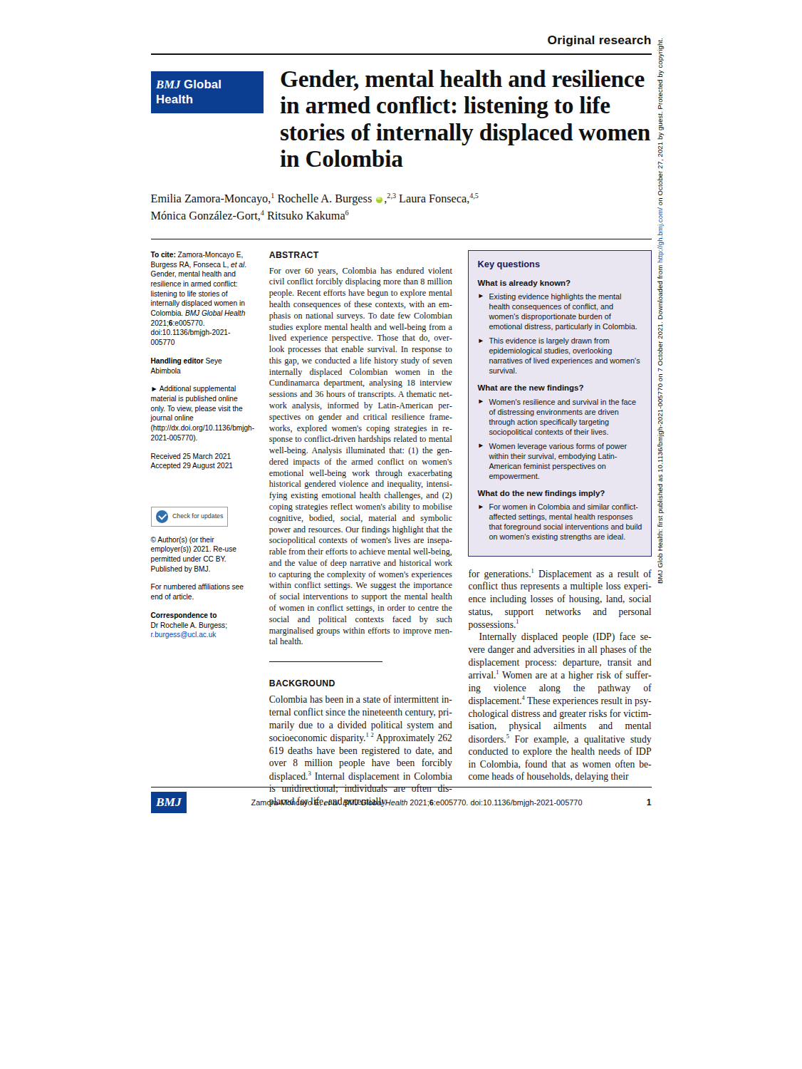BMJ Glob Health: first published as 10.1136/bmjgh-2021-005770 on 7 October 2021. Downloaded from http://gh.bmj.com/ on October 27, 2021 by guest. Protected by copyright.
Original research
BMJ Global Health
Gender, mental health and resilience in armed conflict: listening to life stories of internally displaced women in Colombia
Emilia Zamora-Moncayo,1 Rochelle A. Burgess ,2,3 Laura Fonseca,4,5
Mónica González-Gort,4 Ritsuko Kakuma6
To cite: Zamora-Moncayo E, Burgess RA, Fonseca L, et al. Gender, mental health and resilience in armed conflict: listening to life stories of internally displaced women in Colombia. BMJ Global Health 2021;6:e005770. doi:10.1136/bmjgh-2021-005770
Handling editor Seye Abimbola
► Additional supplemental material is published online only. To view, please visit the journal online (http://dx.doi.org/10.1136/bmjgh-2021-005770).
Received 25 March 2021
Accepted 29 August 2021
Check for updates
© Author(s) (or their employer(s)) 2021. Re-use permitted under CC BY. Published by BMJ.
For numbered affiliations see end of article.
Correspondence to
Dr Rochelle A. Burgess;
r.burgess@ucl.ac.uk
ABSTRACT
For over 60 years, Colombia has endured violent civil conflict forcibly displacing more than 8 million people. Recent efforts have begun to explore mental health consequences of these contexts, with an emphasis on national surveys. To date few Colombian studies explore mental health and well-being from a lived experience perspective. Those that do, overlook processes that enable survival. In response to this gap, we conducted a life history study of seven internally displaced Colombian women in the Cundinamarca department, analysing 18 interview sessions and 36 hours of transcripts. A thematic network analysis, informed by Latin-American perspectives on gender and critical resilience frameworks, explored women's coping strategies in response to conflict-driven hardships related to mental well-being. Analysis illuminated that: (1) the gendered impacts of the armed conflict on women's emotional well-being work through exacerbating historical gendered violence and inequality, intensifying existing emotional health challenges, and (2) coping strategies reflect women's ability to mobilise cognitive, bodied, social, material and symbolic power and resources. Our findings highlight that the sociopolitical contexts of women's lives are inseparable from their efforts to achieve mental well-being, and the value of deep narrative and historical work to capturing the complexity of women's experiences within conflict settings. We suggest the importance of social interventions to support the mental health of women in conflict settings, in order to centre the social and political contexts faced by such marginalised groups within efforts to improve mental health.
BACKGROUND
Colombia has been in a state of intermittent internal conflict since the nineteenth century, primarily due to a divided political system and socioeconomic disparity.1 2 Approximately 262 619 deaths have been registered to date, and over 8 million people have been forcibly displaced.3 Internal displacement in Colombia is unidirectional; individuals are often displaced for life, and potentially
Key questions
What is already known?
Existing evidence highlights the mental health consequences of conflict, and women's disproportionate burden of emotional distress, particularly in Colombia.
This evidence is largely drawn from epidemiological studies, overlooking narratives of lived experiences and women's survival.
What are the new findings?
Women's resilience and survival in the face of distressing environments are driven through action specifically targeting sociopolitical contexts of their lives.
Women leverage various forms of power within their survival, embodying Latin-American feminist perspectives on empowerment.
What do the new findings imply?
For women in Colombia and similar conflict-affected settings, mental health responses that foreground social interventions and build on women's existing strengths are ideal.
for generations.1 Displacement as a result of conflict thus represents a multiple loss experience including losses of housing, land, social status, support networks and personal possessions.1
Internally displaced people (IDP) face severe danger and adversities in all phases of the displacement process: departure, transit and arrival.1 Women are at a higher risk of suffering violence along the pathway of displacement.4 These experiences result in psychological distress and greater risks for victimisation, physical ailments and mental disorders.5 For example, a qualitative study conducted to explore the health needs of IDP in Colombia, found that as women often become heads of households, delaying their
BMJ
Zamora-Moncayo E, et al. BMJ Global Health 2021;6:e005770. doi:10.1136/bmjgh-2021-005770
1